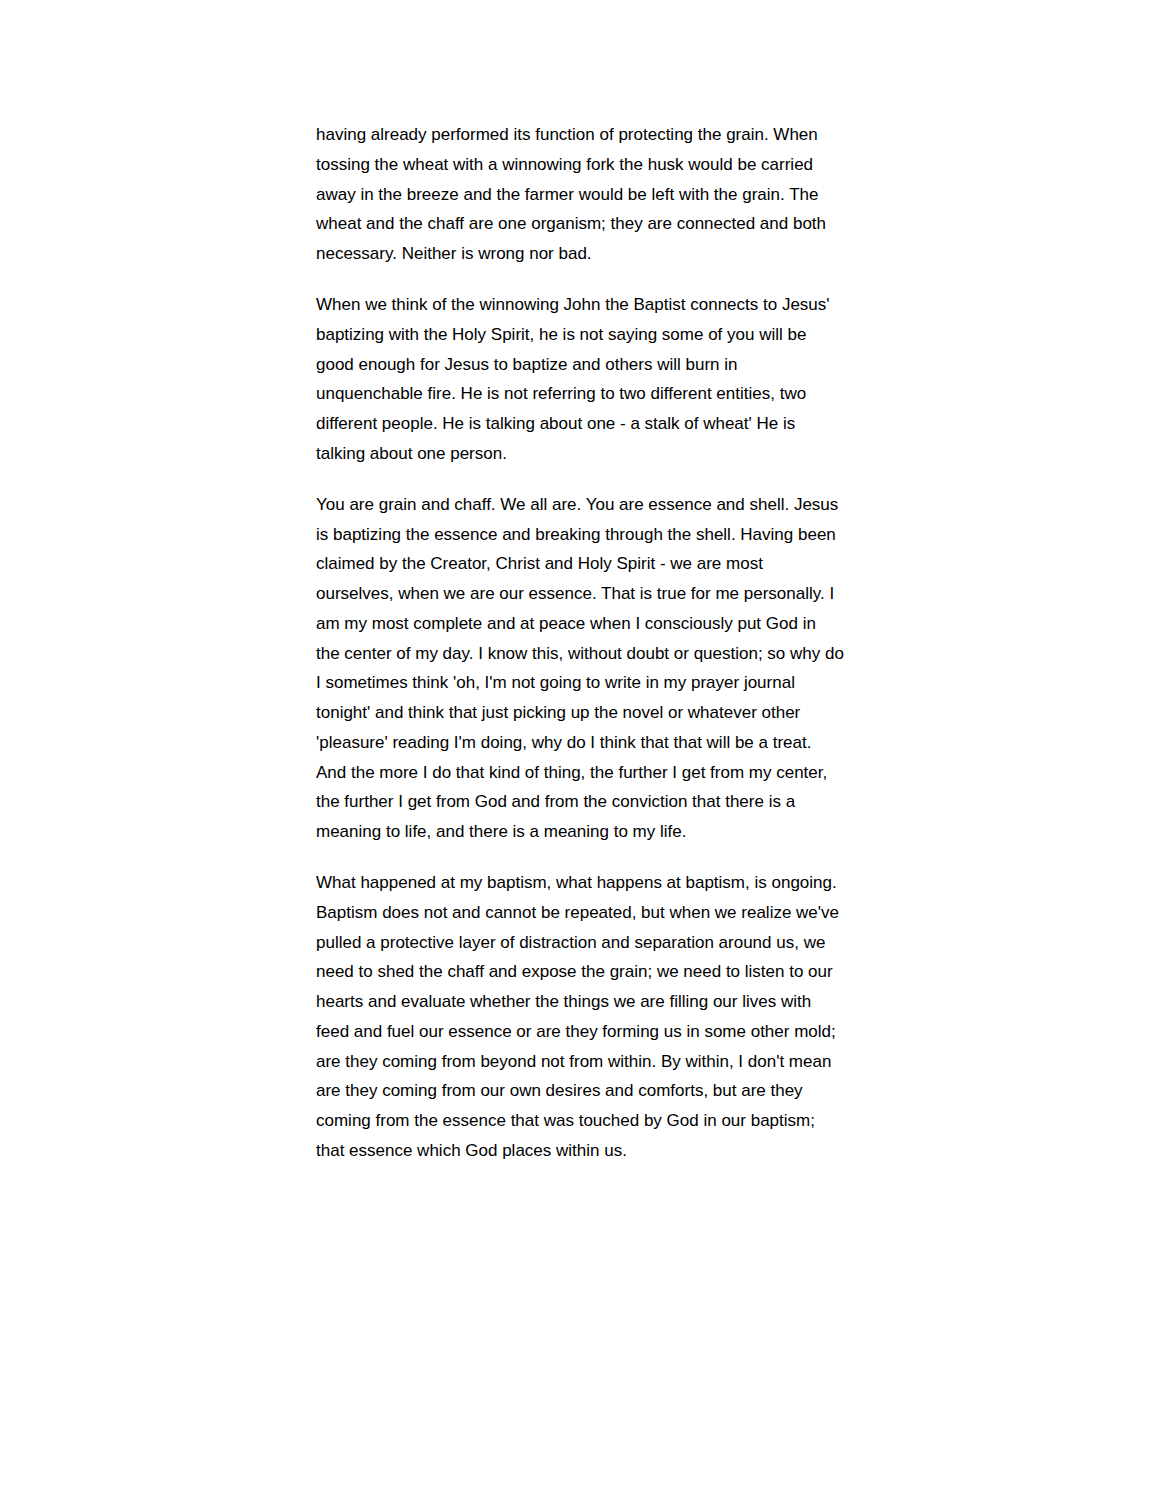having already performed its function of protecting the grain. When tossing the wheat with a winnowing fork the husk would be carried away in the breeze and the farmer would be left with the grain. The wheat and the chaff are one organism; they are connected and both necessary. Neither is wrong nor bad.
When we think of the winnowing John the Baptist connects to Jesus' baptizing with the Holy Spirit, he is not saying some of you will be good enough for Jesus to baptize and others will burn in unquenchable fire. He is not referring to two different entities, two different people. He is talking about one - a stalk of wheat' He is talking about one person.
You are grain and chaff. We all are. You are essence and shell. Jesus is baptizing the essence and breaking through the shell. Having been claimed by the Creator, Christ and Holy Spirit - we are most ourselves, when we are our essence. That is true for me personally. I am my most complete and at peace when I consciously put God in the center of my day. I know this, without doubt or question; so why do I sometimes think 'oh, I'm not going to write in my prayer journal tonight' and think that just picking up the novel or whatever other 'pleasure' reading I'm doing, why do I think that that will be a treat. And the more I do that kind of thing, the further I get from my center, the further I get from God and from the conviction that there is a meaning to life, and there is a meaning to my life.
What happened at my baptism, what happens at baptism, is ongoing. Baptism does not and cannot be repeated, but when we realize we've pulled a protective layer of distraction and separation around us, we need to shed the chaff and expose the grain; we need to listen to our hearts and evaluate whether the things we are filling our lives with feed and fuel our essence or are they forming us in some other mold; are they coming from beyond not from within. By within, I don't mean are they coming from our own desires and comforts, but are they coming from the essence that was touched by God in our baptism; that essence which God places within us.